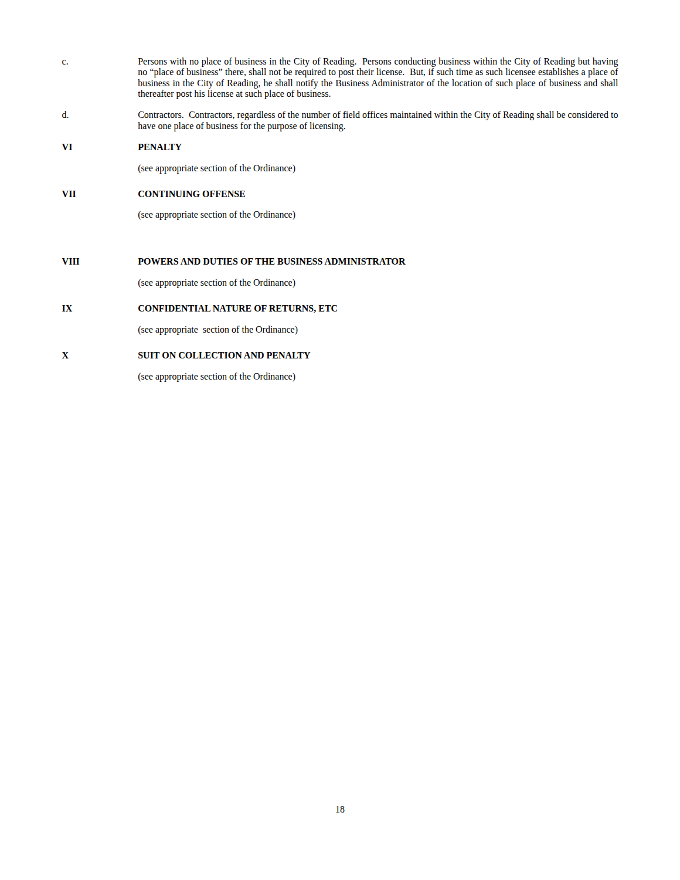c.
Persons with no place of business in the City of Reading. Persons conducting business within the City of Reading but having no “place of business” there, shall not be required to post their license. But, if such time as such licensee establishes a place of business in the City of Reading, he shall notify the Business Administrator of the location of such place of business and shall thereafter post his license at such place of business.
d.
Contractors. Contractors, regardless of the number of field offices maintained within the City of Reading shall be considered to have one place of business for the purpose of licensing.
VI
PENALTY
(see appropriate section of the Ordinance)
VII
CONTINUING OFFENSE
(see appropriate section of the Ordinance)
VIII
POWERS AND DUTIES OF THE BUSINESS ADMINISTRATOR
(see appropriate section of the Ordinance)
IX
CONFIDENTIAL NATURE OF RETURNS, ETC
(see appropriate section of the Ordinance)
X
SUIT ON COLLECTION AND PENALTY
(see appropriate section of the Ordinance)
18